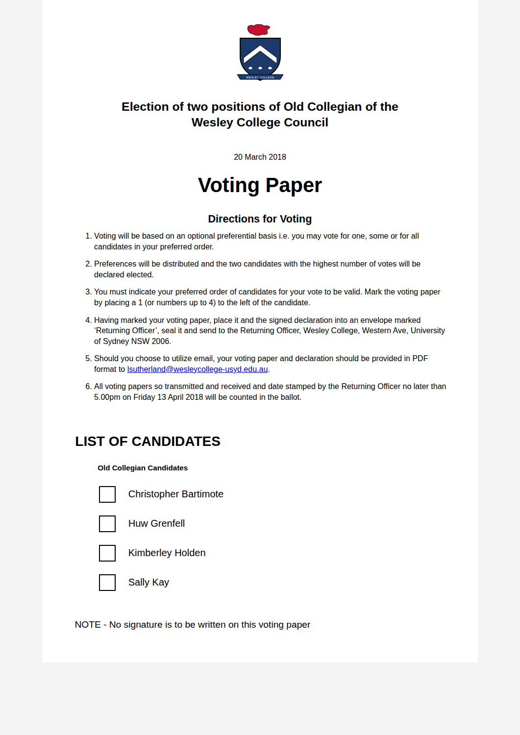WESLEY COLLEGE
Election of two positions of Old Collegian of the
Wesley College Council
20 March 2018
Voting Paper
Directions for Voting
Voting will be based on an optional preferential basis i.e. you may vote for one, some or for all candidates in your preferred order.
Preferences will be distributed and the two candidates with the highest number of votes will be declared elected.
You must indicate your preferred order of candidates for your vote to be valid. Mark the voting paper by placing a 1 (or numbers up to 4) to the left of the candidate.
Having marked your voting paper, place it and the signed declaration into an envelope marked ‘Returning Officer’, seal it and send to the Returning Officer, Wesley College, Western Ave, University of Sydney NSW 2006.
Should you choose to utilize email, your voting paper and declaration should be provided in PDF format to lsutherland@wesleycollege-usyd.edu.au.
All voting papers so transmitted and received and date stamped by the Returning Officer no later than 5.00pm on Friday 13 April 2018 will be counted in the ballot.
LIST OF CANDIDATES
Old Collegian Candidates
Christopher Bartimote
Huw Grenfell
Kimberley Holden
Sally Kay
NOTE - No signature is to be written on this voting paper